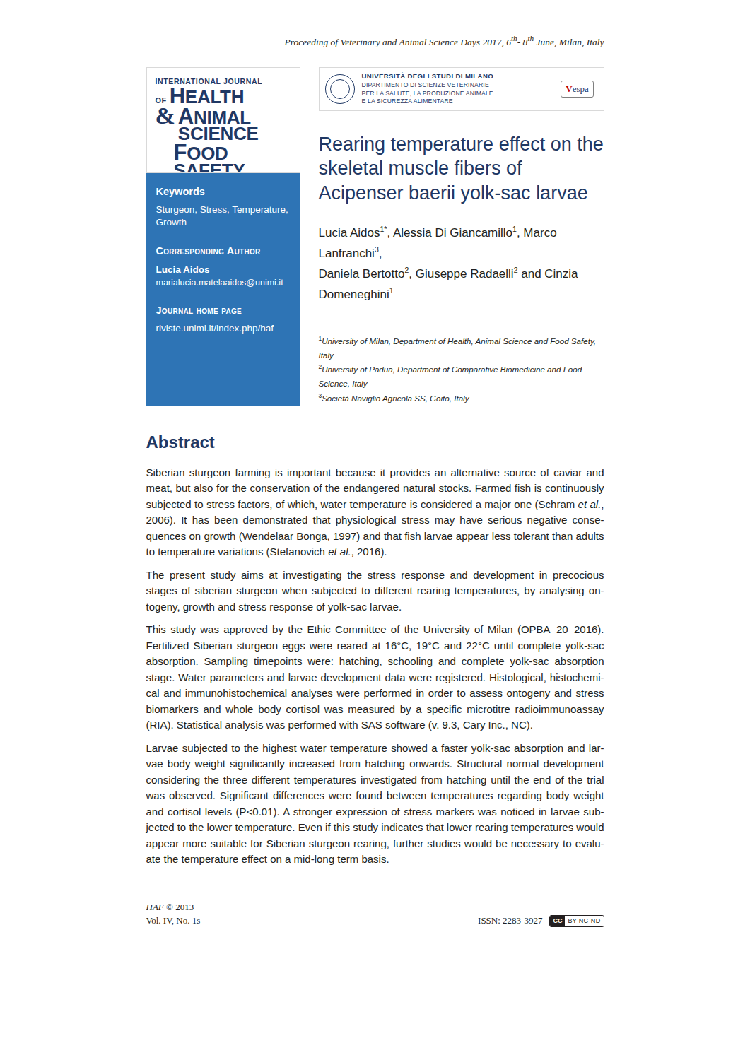Proceeding of Veterinary and Animal Science Days 2017, 6th- 8th June, Milan, Italy
INTERNATIONAL JOURNAL
OF HEALTH
& ANIMAL SCIENCE
FOOD SAFETY
Keywords
Sturgeon, Stress, Temperature, Growth
Corresponding Author
Lucia Aidos
marialucia.matelaaidos@unimi.it
Journal home page
riviste.unimi.it/index.php/haf
UNIVERSITÀ DEGLI STUDI DI MILANO
DIPARTIMENTO DI SCIENZE VETERINARIE
PER LA SALUTE, LA PRODUZIONE ANIMALE
E LA SICUREZZA ALIMENTARE
Vespa
Rearing temperature effect on the skeletal muscle fibers of Acipenser baerii yolk-sac larvae
Lucia Aidos1*, Alessia Di Giancamillo1, Marco Lanfranchi3,
Daniela Bertotto2, Giuseppe Radaelli2 and Cinzia Domeneghini1
1University of Milan, Department of Health, Animal Science and Food Safety, Italy
2University of Padua, Department of Comparative Biomedicine and Food Science, Italy
3Società Naviglio Agricola SS, Goito, Italy
Abstract
Siberian sturgeon farming is important because it provides an alternative source of caviar and meat, but also for the conservation of the endangered natural stocks. Farmed fish is continuously subjected to stress factors, of which, water temperature is considered a major one (Schram et al., 2006). It has been demonstrated that physiological stress may have serious negative consequences on growth (Wendelaar Bonga, 1997) and that fish larvae appear less tolerant than adults to temperature variations (Stefanovich et al., 2016).
The present study aims at investigating the stress response and development in precocious stages of siberian sturgeon when subjected to different rearing temperatures, by analysing ontogeny, growth and stress response of yolk-sac larvae.
This study was approved by the Ethic Committee of the University of Milan (OPBA_20_2016). Fertilized Siberian sturgeon eggs were reared at 16°C, 19°C and 22°C until complete yolk-sac absorption. Sampling timepoints were: hatching, schooling and complete yolk-sac absorption stage. Water parameters and larvae development data were registered. Histological, histochemical and immunohistochemical analyses were performed in order to assess ontogeny and stress biomarkers and whole body cortisol was measured by a specific microtitre radioimmunoassay (RIA). Statistical analysis was performed with SAS software (v. 9.3, Cary Inc., NC).
Larvae subjected to the highest water temperature showed a faster yolk-sac absorption and larvae body weight significantly increased from hatching onwards. Structural normal development considering the three different temperatures investigated from hatching until the end of the trial was observed. Significant differences were found between temperatures regarding body weight and cortisol levels (P<0.01). A stronger expression of stress markers was noticed in larvae subjected to the lower temperature. Even if this study indicates that lower rearing temperatures would appear more suitable for Siberian sturgeon rearing, further studies would be necessary to evaluate the temperature effect on a mid-long term basis.
HAF © 2013
Vol. IV, No. 1s
ISSN: 2283-3927 CC BY-NC-ND